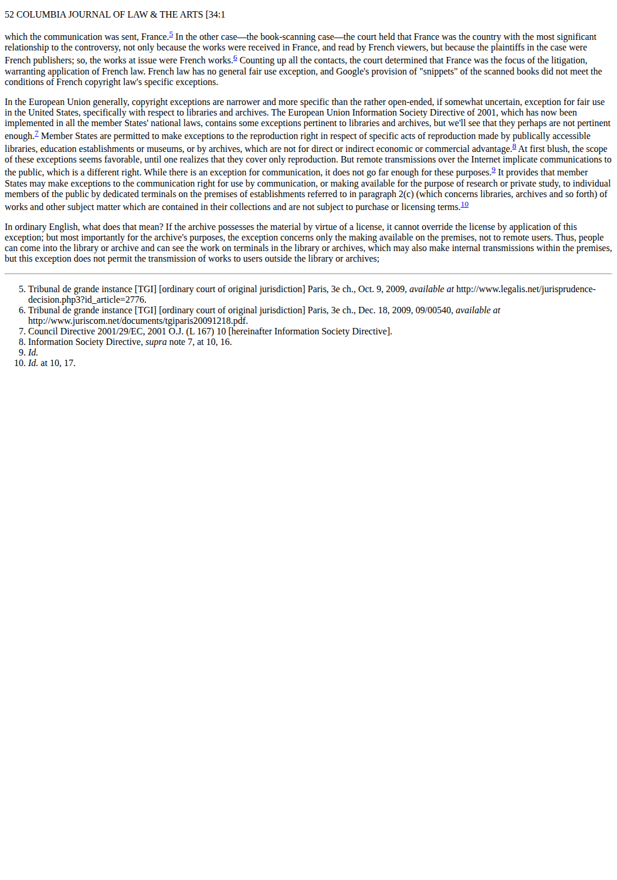52 COLUMBIA JOURNAL OF LAW & THE ARTS [34:1
which the communication was sent, France.5 In the other case—the book-scanning case—the court held that France was the country with the most significant relationship to the controversy, not only because the works were received in France, and read by French viewers, but because the plaintiffs in the case were French publishers; so, the works at issue were French works.6 Counting up all the contacts, the court determined that France was the focus of the litigation, warranting application of French law. French law has no general fair use exception, and Google's provision of "snippets" of the scanned books did not meet the conditions of French copyright law's specific exceptions.
In the European Union generally, copyright exceptions are narrower and more specific than the rather open-ended, if somewhat uncertain, exception for fair use in the United States, specifically with respect to libraries and archives. The European Union Information Society Directive of 2001, which has now been implemented in all the member States' national laws, contains some exceptions pertinent to libraries and archives, but we'll see that they perhaps are not pertinent enough.7 Member States are permitted to make exceptions to the reproduction right in respect of specific acts of reproduction made by publically accessible libraries, education establishments or museums, or by archives, which are not for direct or indirect economic or commercial advantage.8 At first blush, the scope of these exceptions seems favorable, until one realizes that they cover only reproduction. But remote transmissions over the Internet implicate communications to the public, which is a different right. While there is an exception for communication, it does not go far enough for these purposes.9 It provides that member States may make exceptions to the communication right for use by communication, or making available for the purpose of research or private study, to individual members of the public by dedicated terminals on the premises of establishments referred to in paragraph 2(c) (which concerns libraries, archives and so forth) of works and other subject matter which are contained in their collections and are not subject to purchase or licensing terms.10
In ordinary English, what does that mean? If the archive possesses the material by virtue of a license, it cannot override the license by application of this exception; but most importantly for the archive's purposes, the exception concerns only the making available on the premises, not to remote users. Thus, people can come into the library or archive and can see the work on terminals in the library or archives, which may also make internal transmissions within the premises, but this exception does not permit the transmission of works to users outside the library or archives;
Tribunal de grande instance [TGI] [ordinary court of original jurisdiction] Paris, 3e ch., Oct. 9, 2009, available at http://www.legalis.net/jurisprudence-decision.php3?id_article=2776.
Tribunal de grande instance [TGI] [ordinary court of original jurisdiction] Paris, 3e ch., Dec. 18, 2009, 09/00540, available at http://www.juriscom.net/documents/tgiparis20091218.pdf.
Council Directive 2001/29/EC, 2001 O.J. (L 167) 10 [hereinafter Information Society Directive].
Information Society Directive, supra note 7, at 10, 16.
Id.
Id. at 10, 17.